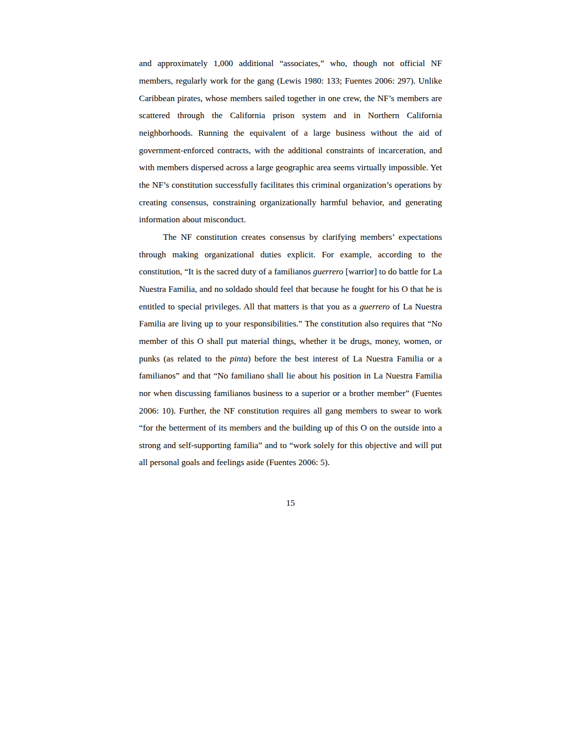and approximately 1,000 additional “associates,” who, though not official NF members, regularly work for the gang (Lewis 1980: 133; Fuentes 2006: 297). Unlike Caribbean pirates, whose members sailed together in one crew, the NF’s members are scattered through the California prison system and in Northern California neighborhoods. Running the equivalent of a large business without the aid of government-enforced contracts, with the additional constraints of incarceration, and with members dispersed across a large geographic area seems virtually impossible. Yet the NF’s constitution successfully facilitates this criminal organization’s operations by creating consensus, constraining organizationally harmful behavior, and generating information about misconduct.
The NF constitution creates consensus by clarifying members’ expectations through making organizational duties explicit. For example, according to the constitution, “It is the sacred duty of a familianos guerrero [warrior] to do battle for La Nuestra Familia, and no soldado should feel that because he fought for his O that he is entitled to special privileges. All that matters is that you as a guerrero of La Nuestra Familia are living up to your responsibilities.” The constitution also requires that “No member of this O shall put material things, whether it be drugs, money, women, or punks (as related to the pinta) before the best interest of La Nuestra Familia or a familianos” and that “No familiano shall lie about his position in La Nuestra Familia nor when discussing familianos business to a superior or a brother member” (Fuentes 2006: 10). Further, the NF constitution requires all gang members to swear to work “for the betterment of its members and the building up of this O on the outside into a strong and self-supporting familia” and to “work solely for this objective and will put all personal goals and feelings aside (Fuentes 2006: 5).
15